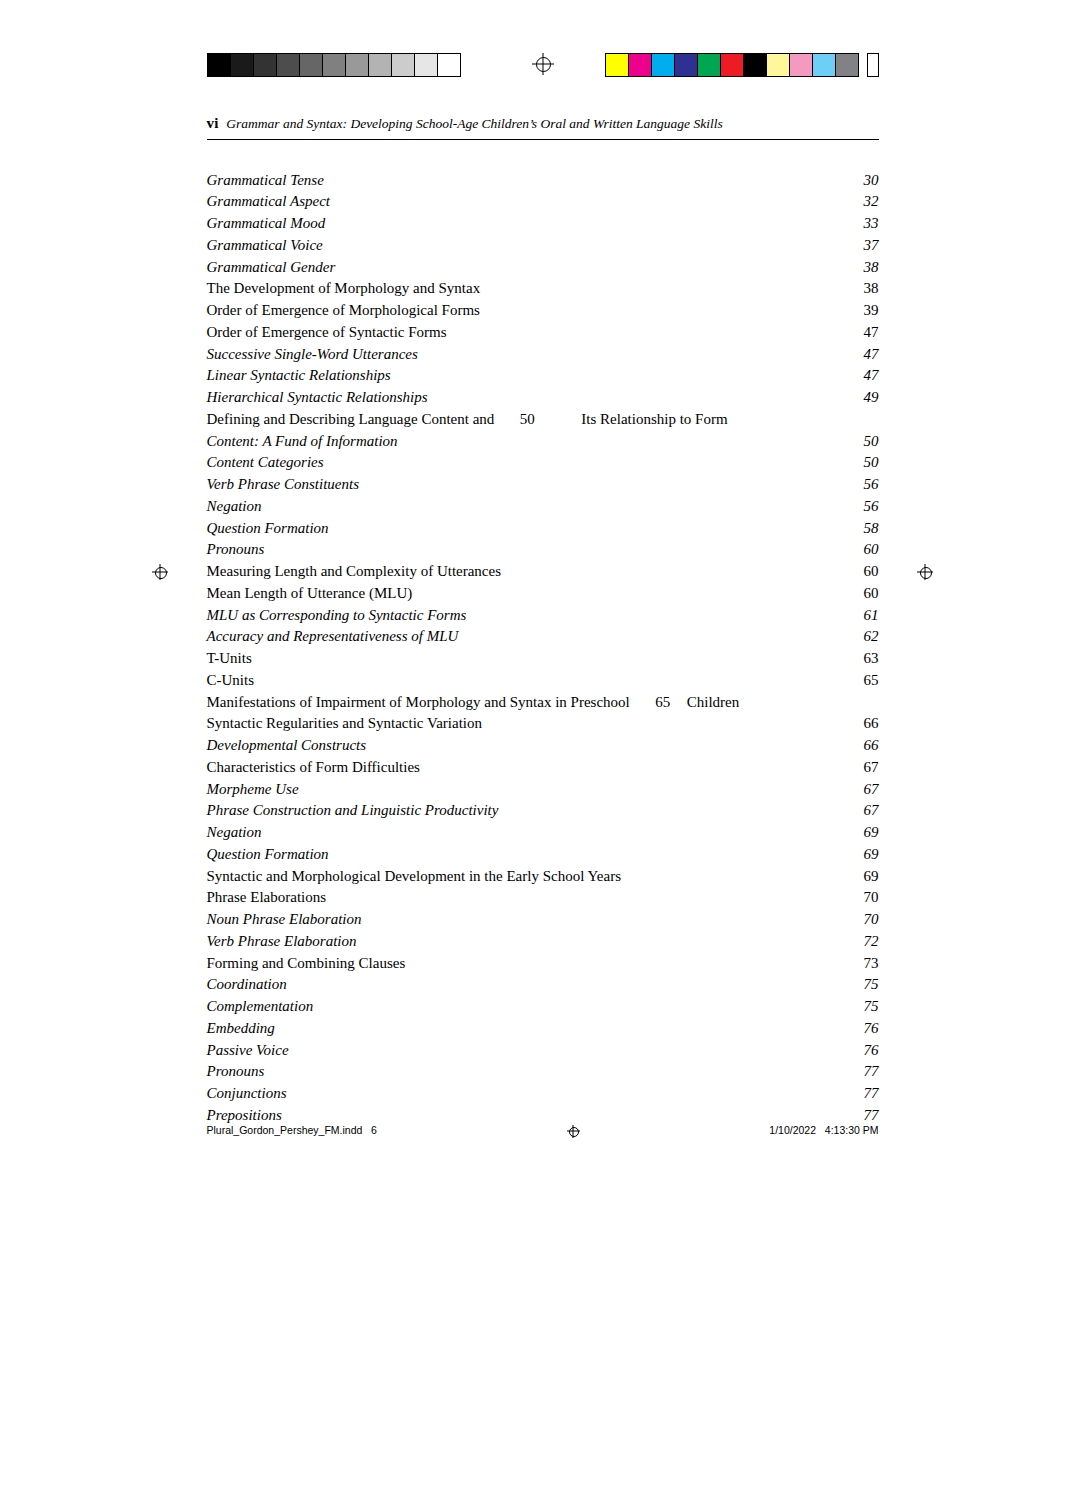vi Grammar and Syntax: Developing School-Age Children’s Oral and Written Language Skills
Grammatical Tense 30
Grammatical Aspect 32
Grammatical Mood 33
Grammatical Voice 37
Grammatical Gender 38
The Development of Morphology and Syntax 38
Order of Emergence of Morphological Forms 39
Order of Emergence of Syntactic Forms 47
Successive Single-Word Utterances 47
Linear Syntactic Relationships 47
Hierarchical Syntactic Relationships 49
Defining and Describing Language Content and 50 Its Relationship to Form
Content: A Fund of Information 50
Content Categories 50
Verb Phrase Constituents 56
Negation 56
Question Formation 58
Pronouns 60
Measuring Length and Complexity of Utterances 60
Mean Length of Utterance (MLU) 60
MLU as Corresponding to Syntactic Forms 61
Accuracy and Representativeness of MLU 62
T-Units 63
C-Units 65
Manifestations of Impairment of Morphology and Syntax in Preschool 65 Children
Syntactic Regularities and Syntactic Variation 66
Developmental Constructs 66
Characteristics of Form Difficulties 67
Morpheme Use 67
Phrase Construction and Linguistic Productivity 67
Negation 69
Question Formation 69
Syntactic and Morphological Development in the Early School Years 69
Phrase Elaborations 70
Noun Phrase Elaboration 70
Verb Phrase Elaboration 72
Forming and Combining Clauses 73
Coordination 75
Complementation 75
Embedding 76
Passive Voice 76
Pronouns 77
Conjunctions 77
Prepositions 77
Plural_Gordon_Pershey_FM.indd 6
1/10/2022 4:13:30 PM